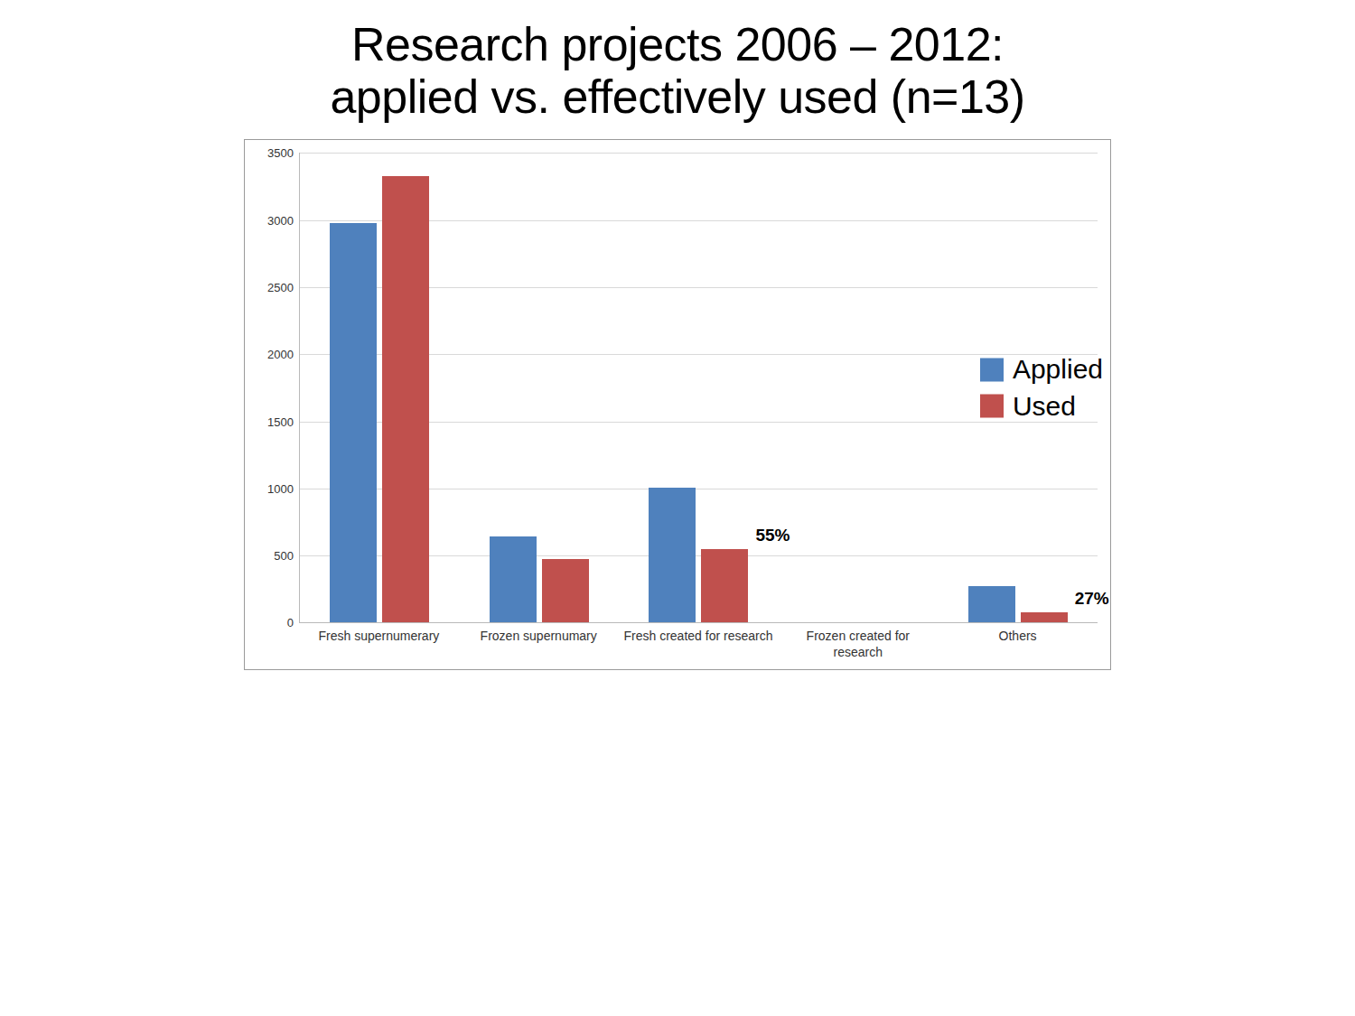Research projects 2006 – 2012:
applied vs. effectively used (n=13)
3500
3000
2500
2000
1500
1000
500
0
55%
27%
Applied
Used
Fresh supernumerary
Frozen supernumary
Fresh created for research
Frozen created for research
Others